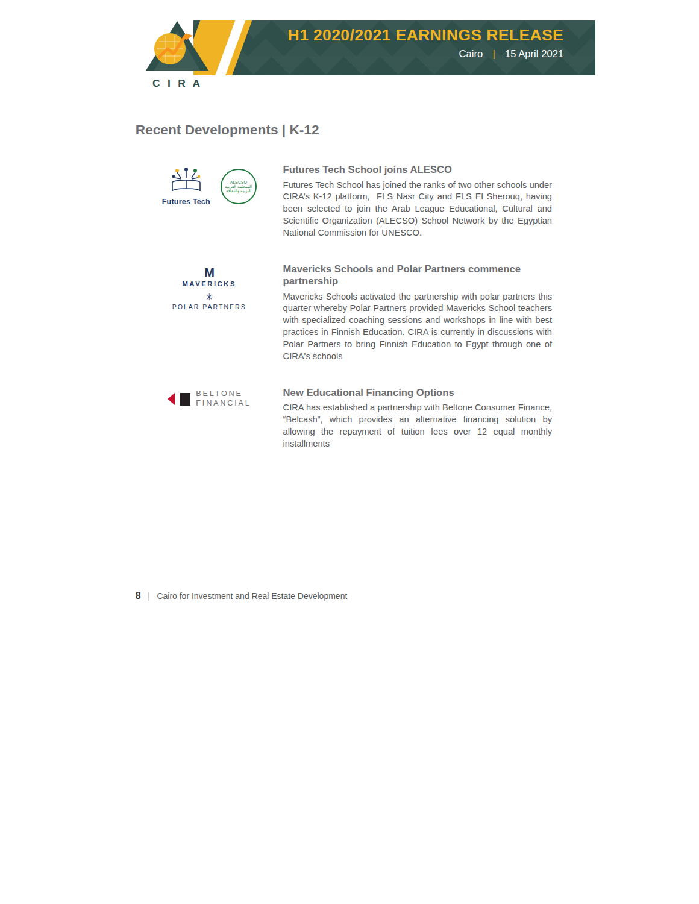H1 2020/2021 EARNINGS RELEASE
Cairo | 15 April 2021
C I R A
For Investment & Real Estate
Development S.A.E.
Recent Developments | K-12
Futures Tech
ALECSO
المنظمة العربية
للتربية والثقافة
Futures Tech School joins ALESCO
Futures Tech School has joined the ranks of two other schools under CIRA’s K-12 platform, FLS Nasr City and FLS El Sherouq, having been selected to join the Arab League Educational, Cultural and Scientific Organization (ALECSO) School Network by the Egyptian National Commission for UNESCO.
M
MAVERICKS
✳
POLAR PARTNERS
Mavericks Schools and Polar Partners commence partnership
Mavericks Schools activated the partnership with polar partners this quarter whereby Polar Partners provided Mavericks School teachers with specialized coaching sessions and workshops in line with best practices in Finnish Education. CIRA is currently in discussions with Polar Partners to bring Finnish Education to Egypt through one of CIRA's schools
BELTONE
FINANCIAL
New Educational Financing Options
CIRA has established a partnership with Beltone Consumer Finance, “Belcash”, which provides an alternative financing solution by allowing the repayment of tuition fees over 12 equal monthly installments
8 | Cairo for Investment and Real Estate Development